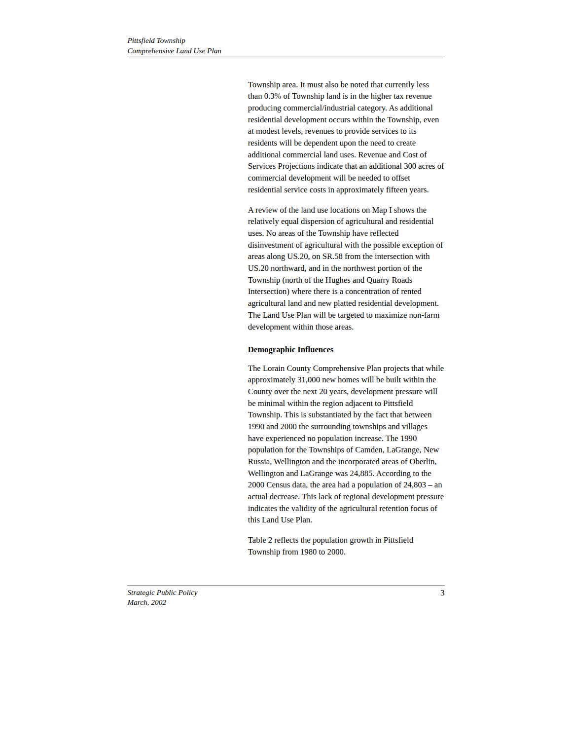Pittsfield Township
Comprehensive Land Use Plan
Township area. It must also be noted that currently less than 0.3% of Township land is in the higher tax revenue producing commercial/industrial category. As additional residential development occurs within the Township, even at modest levels, revenues to provide services to its residents will be dependent upon the need to create additional commercial land uses. Revenue and Cost of Services Projections indicate that an additional 300 acres of commercial development will be needed to offset residential service costs in approximately fifteen years.
A review of the land use locations on Map I shows the relatively equal dispersion of agricultural and residential uses. No areas of the Township have reflected disinvestment of agricultural with the possible exception of areas along US.20, on SR.58 from the intersection with US.20 northward, and in the northwest portion of the Township (north of the Hughes and Quarry Roads Intersection) where there is a concentration of rented agricultural land and new platted residential development. The Land Use Plan will be targeted to maximize non-farm development within those areas.
Demographic Influences
The Lorain County Comprehensive Plan projects that while approximately 31,000 new homes will be built within the County over the next 20 years, development pressure will be minimal within the region adjacent to Pittsfield Township. This is substantiated by the fact that between 1990 and 2000 the surrounding townships and villages have experienced no population increase. The 1990 population for the Townships of Camden, LaGrange, New Russia, Wellington and the incorporated areas of Oberlin, Wellington and LaGrange was 24,885. According to the 2000 Census data, the area had a population of 24,803 – an actual decrease. This lack of regional development pressure indicates the validity of the agricultural retention focus of this Land Use Plan.
Table 2 reflects the population growth in Pittsfield Township from 1980 to 2000.
Strategic Public Policy
March, 2002
3